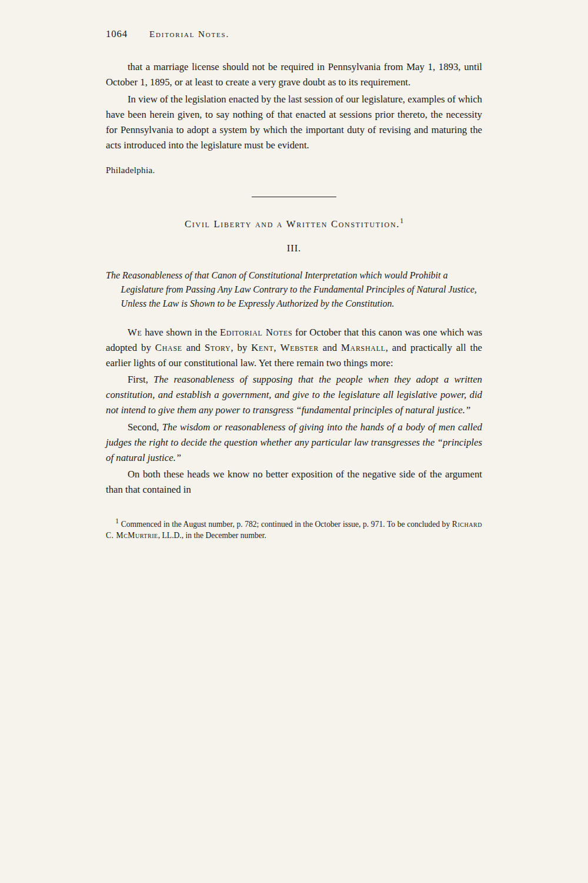1064 Editorial Notes.
that a marriage license should not be required in Pennsylvania from May 1, 1893, until October 1, 1895, or at least to create a very grave doubt as to its requirement.
In view of the legislation enacted by the last session of our legislature, examples of which have been herein given, to say nothing of that enacted at sessions prior thereto, the necessity for Pennsylvania to adopt a system by which the important duty of revising and maturing the acts introduced into the legislature must be evident.
Philadelphia.
Civil Liberty and a Written Constitution.1
III.
The Reasonableness of that Canon of Constitutional Interpretation which would Prohibit a Legislature from Passing Any Law Contrary to the Fundamental Principles of Natural Justice, Unless the Law is Shown to be Expressly Authorized by the Constitution.
We have shown in the Editorial Notes for October that this canon was one which was adopted by Chase and Story, by Kent, Webster and Marshall, and practically all the earlier lights of our constitutional law. Yet there remain two things more:
First, The reasonableness of supposing that the people when they adopt a written constitution, and establish a government, and give to the legislature all legislative power, did not intend to give them any power to transgress “fundamental principles of natural justice.”
Second, The wisdom or reasonableness of giving into the hands of a body of men called judges the right to decide the question whether any particular law transgresses the “principles of natural justice.”
On both these heads we know no better exposition of the negative side of the argument than that contained in
1 Commenced in the August number, p. 782; continued in the October issue, p. 971. To be concluded by Richard C. McMurtrie, LL.D., in the December number.